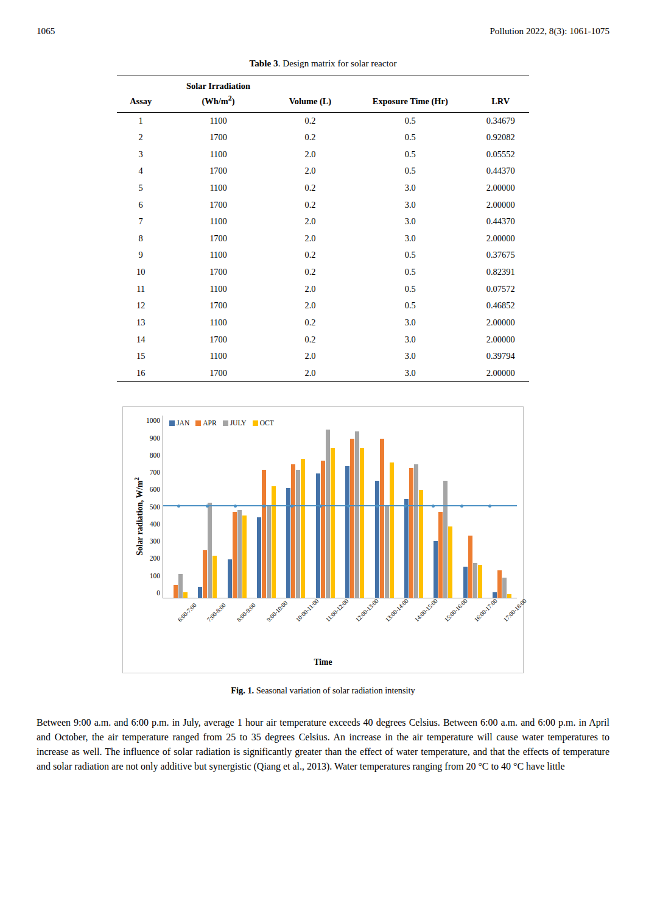1065 Pollution 2022, 8(3): 1061-1075
Table 3. Design matrix for solar reactor
| Assay | Solar Irradiation (Wh/m 2 ) | Volume (L) | Exposure Time (Hr) | LRV |
| --- | --- | --- | --- | --- |
| 1 | 1100 | 0.2 | 0.5 | 0.34679 |
| 2 | 1700 | 0.2 | 0.5 | 0.92082 |
| 3 | 1100 | 2.0 | 0.5 | 0.05552 |
| 4 | 1700 | 2.0 | 0.5 | 0.44370 |
| 5 | 1100 | 0.2 | 3.0 | 2.00000 |
| 6 | 1700 | 0.2 | 3.0 | 2.00000 |
| 7 | 1100 | 2.0 | 3.0 | 0.44370 |
| 8 | 1700 | 2.0 | 3.0 | 2.00000 |
| 9 | 1100 | 0.2 | 0.5 | 0.37675 |
| 10 | 1700 | 0.2 | 0.5 | 0.82391 |
| 11 | 1100 | 2.0 | 0.5 | 0.07572 |
| 12 | 1700 | 2.0 | 0.5 | 0.46852 |
| 13 | 1100 | 0.2 | 3.0 | 2.00000 |
| 14 | 1700 | 0.2 | 3.0 | 2.00000 |
| 15 | 1100 | 2.0 | 3.0 | 0.39794 |
| 16 | 1700 | 2.0 | 3.0 | 2.00000 |
Solar radiation, W/m2
1000 900 800 700 600 500 400 300 200 100 0
JAN APR JULY OCT
6:00-7:00 7:00-8:00 8:00-9:00 9:00-10:00 10:00-11:00 11:00-12:00 12:00-13:00 13:00-14:00 14:00-15:00 15:00-16:00 16:00-17:00 17:00-18:00
Time
Fig. 1. Seasonal variation of solar radiation intensity
Between 9:00 a.m. and 6:00 p.m. in July, average 1 hour air temperature exceeds 40 degrees Celsius. Between 6:00 a.m. and 6:00 p.m. in April and October, the air temperature ranged from 25 to 35 degrees Celsius. An increase in the air temperature will cause water temperatures to increase as well. The influence of solar radiation is significantly greater than the effect of water temperature, and that the effects of temperature and solar radiation are not only additive but synergistic (Qiang et al., 2013). Water temperatures ranging from 20 °C to 40 °C have little